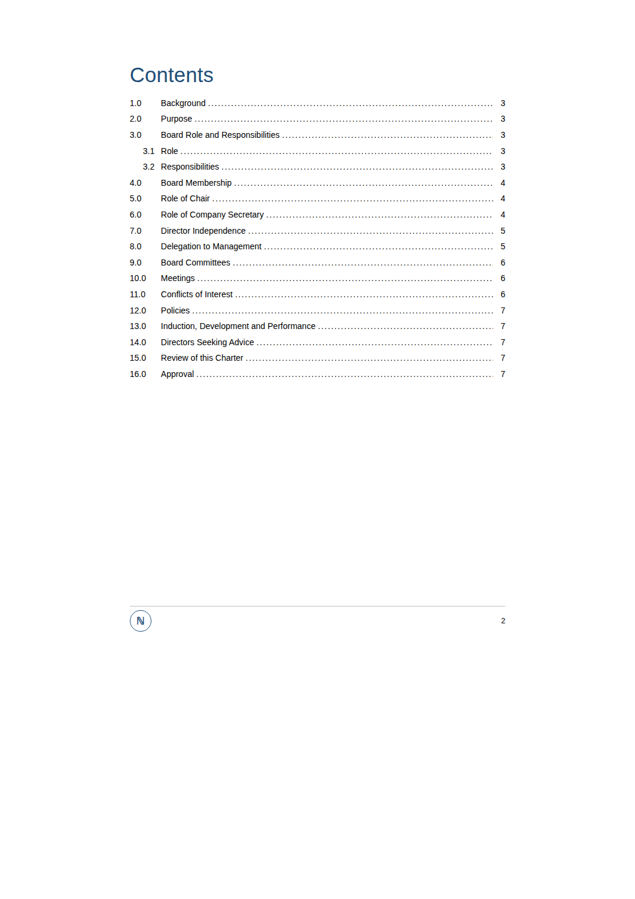Contents
1.0 Background ........................................................................................................................................... 3
2.0 Purpose .............................................................................................................................................. 3
3.0 Board Role and Responsibilities ......................................................................................................... 3
3.1 Role ..................................................................................................................................... 3
3.2 Responsibilities ................................................................................................................. 3
4.0 Board Membership ......................................................................................................................... 4
5.0 Role of Chair ..................................................................................................................................... 4
6.0 Role of Company Secretary ............................................................................................................... 4
7.0 Director Independence ..................................................................................................................... 5
8.0 Delegation to Management ................................................................................................................. 5
9.0 Board Committees ........................................................................................................................... 6
10.0 Meetings ............................................................................................................................................. 6
11.0 Conflicts of Interest ........................................................................................................................... 6
12.0 Policies ............................................................................................................................................... 7
13.0 Induction, Development and Performance ............................................................................................. 7
14.0 Directors Seeking Advice ................................................................................................................. 7
15.0 Review of this Charter ..................................................................................................................... 7
16.0 Approval ............................................................................................................................................. 7
ℕ
2